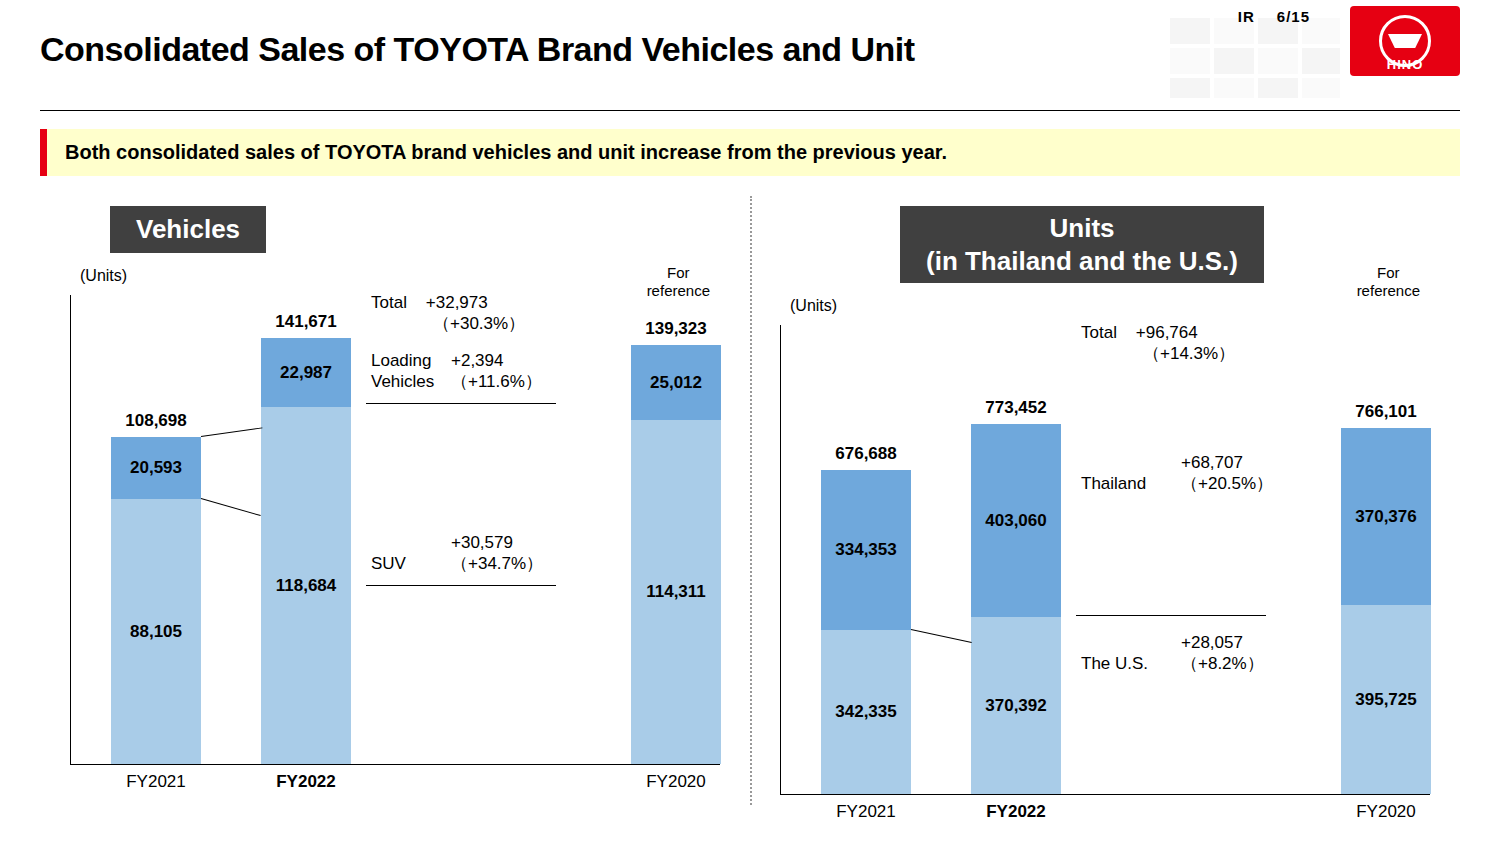IR6/15
HINO
Consolidated Sales of TOYOTA Brand Vehicles and Unit
Both consolidated sales of TOYOTA brand vehicles and unit increase from the previous year.
Vehicles
(Units)
For
reference
108,698
20,593
88,105
FY2021
141,671
22,987
118,684
FY2022
139,323
25,012
114,311
FY2020
Total +32,973
（+30.3%）
Loading
Vehicles
+2,394
（+11.6%）
SUV
+30,579
（+34.7%）
Units
(in Thailand and the U.S.)
(Units)
For
reference
676,688
334,353
342,335
FY2021
773,452
403,060
370,392
FY2022
766,101
370,376
395,725
FY2020
Total +96,764
（+14.3%）
Thailand
+68,707
（+20.5%）
The U.S.
+28,057
（+8.2%）